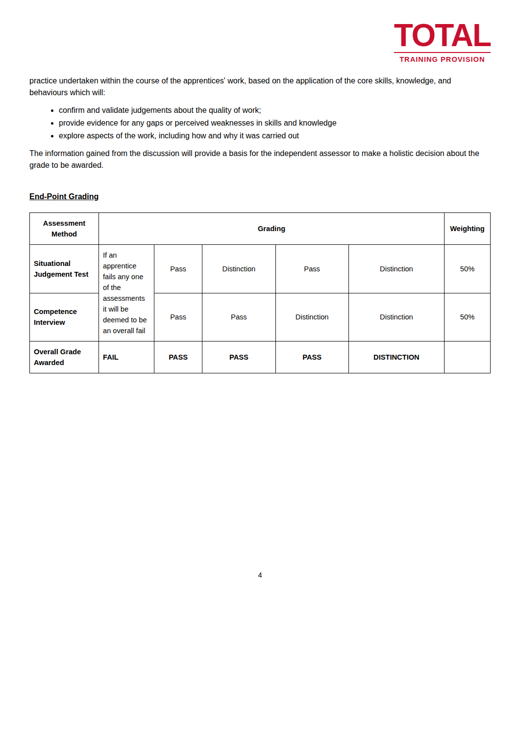TOTAL
TRAINING PROVISION
practice undertaken within the course of the apprentices' work, based on the application of the core skills, knowledge, and behaviours which will:
confirm and validate judgements about the quality of work;
provide evidence for any gaps or perceived weaknesses in skills and knowledge
explore aspects of the work, including how and why it was carried out
The information gained from the discussion will provide a basis for the independent assessor to make a holistic decision about the grade to be awarded.
End-Point Grading
| Assessment Method | Grading | Weighting |
| --- | --- | --- |
| Situational Judgement Test | If an apprentice fails any one of the assessments it will be deemed to be an overall fail | Pass | Distinction | Pass | Distinction | 50% |
| Competence Interview | Pass | Pass | Distinction | Distinction | 50% |
| Overall Grade Awarded | FAIL | PASS | PASS | PASS | DISTINCTION | |
4